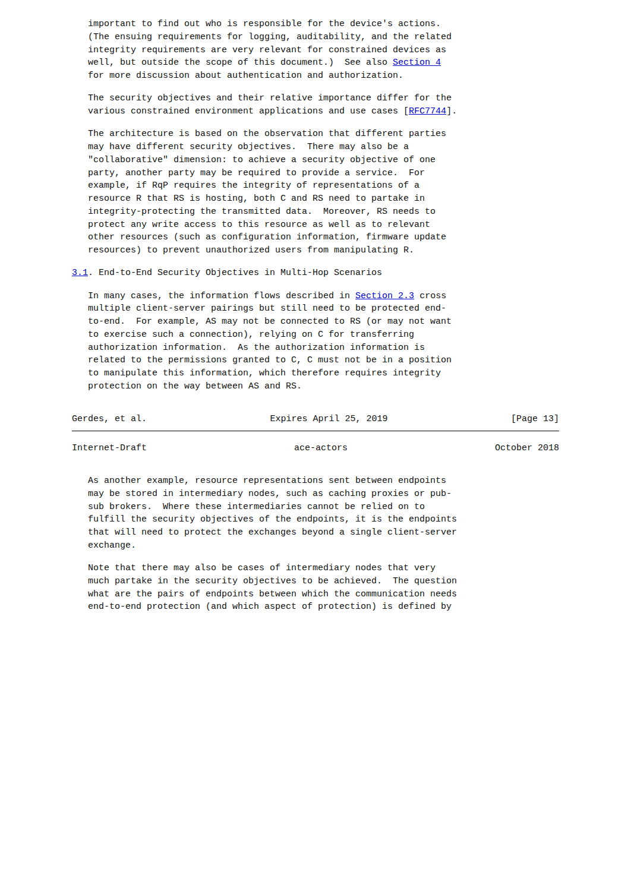important to find out who is responsible for the device's actions.
   (The ensuing requirements for logging, auditability, and the related
   integrity requirements are very relevant for constrained devices as
   well, but outside the scope of this document.)  See also Section 4
   for more discussion about authentication and authorization.
   The security objectives and their relative importance differ for the
   various constrained environment applications and use cases [RFC7744].
   The architecture is based on the observation that different parties
   may have different security objectives.  There may also be a
   "collaborative" dimension: to achieve a security objective of one
   party, another party may be required to provide a service.  For
   example, if RqP requires the integrity of representations of a
   resource R that RS is hosting, both C and RS need to partake in
   integrity-protecting the transmitted data.  Moreover, RS needs to
   protect any write access to this resource as well as to relevant
   other resources (such as configuration information, firmware update
   resources) to prevent unauthorized users from manipulating R.
3.1. End-to-End Security Objectives in Multi-Hop Scenarios
   In many cases, the information flows described in Section 2.3 cross
   multiple client-server pairings but still need to be protected end-
   to-end.  For example, AS may not be connected to RS (or may not want
   to exercise such a connection), relying on C for transferring
   authorization information.  As the authorization information is
   related to the permissions granted to C, C must not be in a position
   to manipulate this information, which therefore requires integrity
   protection on the way between AS and RS.
Gerdes, et al. Expires April 25, 2019 [Page 13]
Internet-Draft ace-actors October 2018
   As another example, resource representations sent between endpoints
   may be stored in intermediary nodes, such as caching proxies or pub-
   sub brokers.  Where these intermediaries cannot be relied on to
   fulfill the security objectives of the endpoints, it is the endpoints
   that will need to protect the exchanges beyond a single client-server
   exchange.
   Note that there may also be cases of intermediary nodes that very
   much partake in the security objectives to be achieved.  The question
   what are the pairs of endpoints between which the communication needs
   end-to-end protection (and which aspect of protection) is defined by